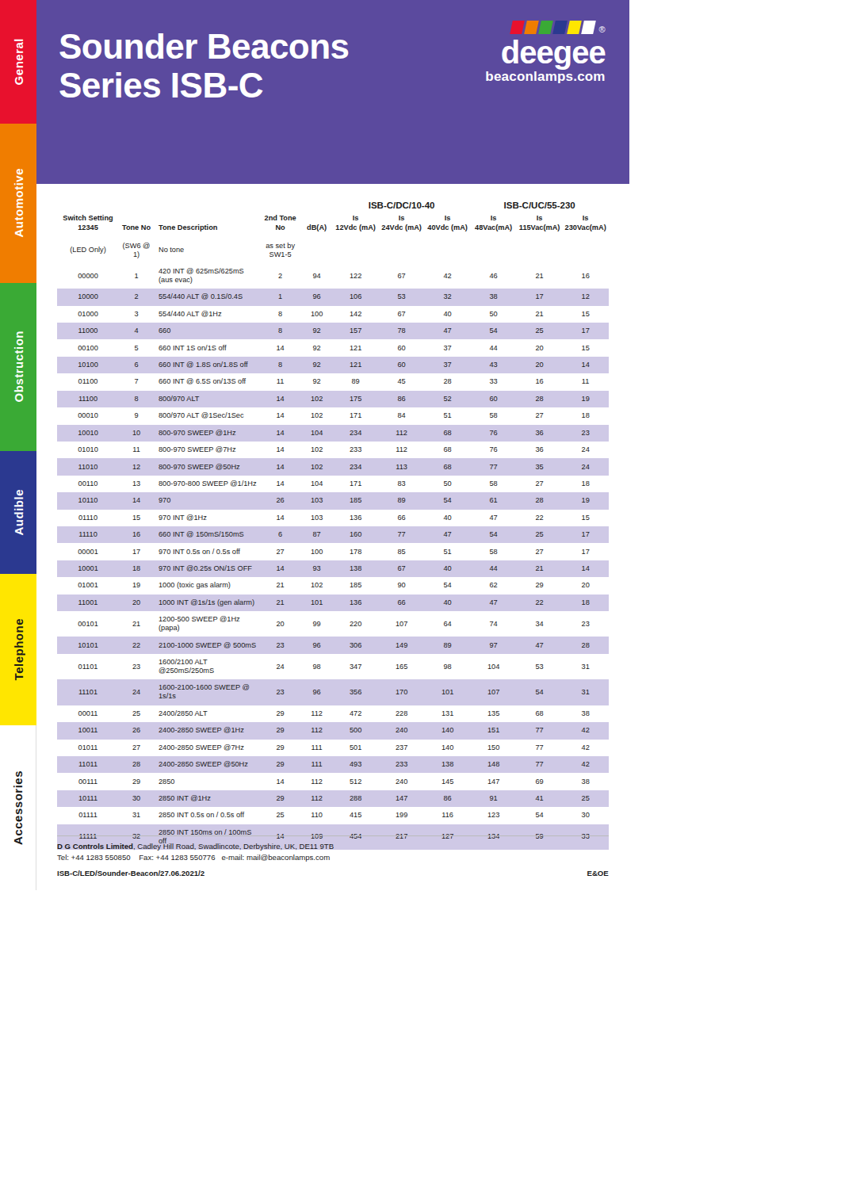General
Automotive
Obstruction
Audible
Telephone
Accessories
Sounder Beacons
Series ISB-C
®
deegee
beaconlamps.com
| | ISB-C/DC/10-40 | ISB-C/UC/55-230 |
| --- | --- | --- |
| Switch Setting 12345 | Tone No | Tone Description | 2nd Tone No | dB(A) | Is 12Vdc (mA) | Is 24Vdc (mA) | Is 40Vdc (mA) | Is 48Vac(mA) | Is 115Vac(mA) | Is 230Vac(mA) |
| (LED Only) | (SW6 @ 1) | No tone | as set by SW1-5 | | | | | | | |
| 00000 | 1 | 420 INT @ 625mS/625mS (aus evac) | 2 | 94 | 122 | 67 | 42 | 46 | 21 | 16 |
| 10000 | 2 | 554/440 ALT @ 0.1S/0.4S | 1 | 96 | 106 | 53 | 32 | 38 | 17 | 12 |
| 01000 | 3 | 554/440 ALT @1Hz | 8 | 100 | 142 | 67 | 40 | 50 | 21 | 15 |
| 11000 | 4 | 660 | 8 | 92 | 157 | 78 | 47 | 54 | 25 | 17 |
| 00100 | 5 | 660 INT 1S on/1S off | 14 | 92 | 121 | 60 | 37 | 44 | 20 | 15 |
| 10100 | 6 | 660 INT @ 1.8S on/1.8S off | 8 | 92 | 121 | 60 | 37 | 43 | 20 | 14 |
| 01100 | 7 | 660 INT @ 6.5S on/13S off | 11 | 92 | 89 | 45 | 28 | 33 | 16 | 11 |
| 11100 | 8 | 800/970 ALT | 14 | 102 | 175 | 86 | 52 | 60 | 28 | 19 |
| 00010 | 9 | 800/970 ALT @1Sec/1Sec | 14 | 102 | 171 | 84 | 51 | 58 | 27 | 18 |
| 10010 | 10 | 800-970 SWEEP @1Hz | 14 | 104 | 234 | 112 | 68 | 76 | 36 | 23 |
| 01010 | 11 | 800-970 SWEEP @7Hz | 14 | 102 | 233 | 112 | 68 | 76 | 36 | 24 |
| 11010 | 12 | 800-970 SWEEP @50Hz | 14 | 102 | 234 | 113 | 68 | 77 | 35 | 24 |
| 00110 | 13 | 800-970-800 SWEEP @1/1Hz | 14 | 104 | 171 | 83 | 50 | 58 | 27 | 18 |
| 10110 | 14 | 970 | 26 | 103 | 185 | 89 | 54 | 61 | 28 | 19 |
| 01110 | 15 | 970 INT @1Hz | 14 | 103 | 136 | 66 | 40 | 47 | 22 | 15 |
| 11110 | 16 | 660 INT @ 150mS/150mS | 6 | 87 | 160 | 77 | 47 | 54 | 25 | 17 |
| 00001 | 17 | 970 INT 0.5s on / 0.5s off | 27 | 100 | 178 | 85 | 51 | 58 | 27 | 17 |
| 10001 | 18 | 970 INT @0.25s ON/1S OFF | 14 | 93 | 138 | 67 | 40 | 44 | 21 | 14 |
| 01001 | 19 | 1000 (toxic gas alarm) | 21 | 102 | 185 | 90 | 54 | 62 | 29 | 20 |
| 11001 | 20 | 1000 INT @1s/1s (gen alarm) | 21 | 101 | 136 | 66 | 40 | 47 | 22 | 18 |
| 00101 | 21 | 1200-500 SWEEP @1Hz (papa) | 20 | 99 | 220 | 107 | 64 | 74 | 34 | 23 |
| 10101 | 22 | 2100-1000 SWEEP @ 500mS | 23 | 96 | 306 | 149 | 89 | 97 | 47 | 28 |
| 01101 | 23 | 1600/2100 ALT @250mS/250mS | 24 | 98 | 347 | 165 | 98 | 104 | 53 | 31 |
| 11101 | 24 | 1600-2100-1600 SWEEP @ 1s/1s | 23 | 96 | 356 | 170 | 101 | 107 | 54 | 31 |
| 00011 | 25 | 2400/2850 ALT | 29 | 112 | 472 | 228 | 131 | 135 | 68 | 38 |
| 10011 | 26 | 2400-2850 SWEEP @1Hz | 29 | 112 | 500 | 240 | 140 | 151 | 77 | 42 |
| 01011 | 27 | 2400-2850 SWEEP @7Hz | 29 | 111 | 501 | 237 | 140 | 150 | 77 | 42 |
| 11011 | 28 | 2400-2850 SWEEP @50Hz | 29 | 111 | 493 | 233 | 138 | 148 | 77 | 42 |
| 00111 | 29 | 2850 | 14 | 112 | 512 | 240 | 145 | 147 | 69 | 38 |
| 10111 | 30 | 2850 INT @1Hz | 29 | 112 | 288 | 147 | 86 | 91 | 41 | 25 |
| 01111 | 31 | 2850 INT 0.5s on / 0.5s off | 25 | 110 | 415 | 199 | 116 | 123 | 54 | 30 |
| 11111 | 32 | 2850 INT 150ms on / 100mS off | 14 | 109 | 454 | 217 | 127 | 134 | 59 | 33 |
D G Controls Limited, Cadley Hill Road, Swadlincote, Derbyshire, UK, DE11 9TB
Tel: +44 1283 550850 Fax: +44 1283 550776 e-mail: mail@beaconlamps.com
ISB-C/LED/Sounder-Beacon/27.06.2021/2 E&OE